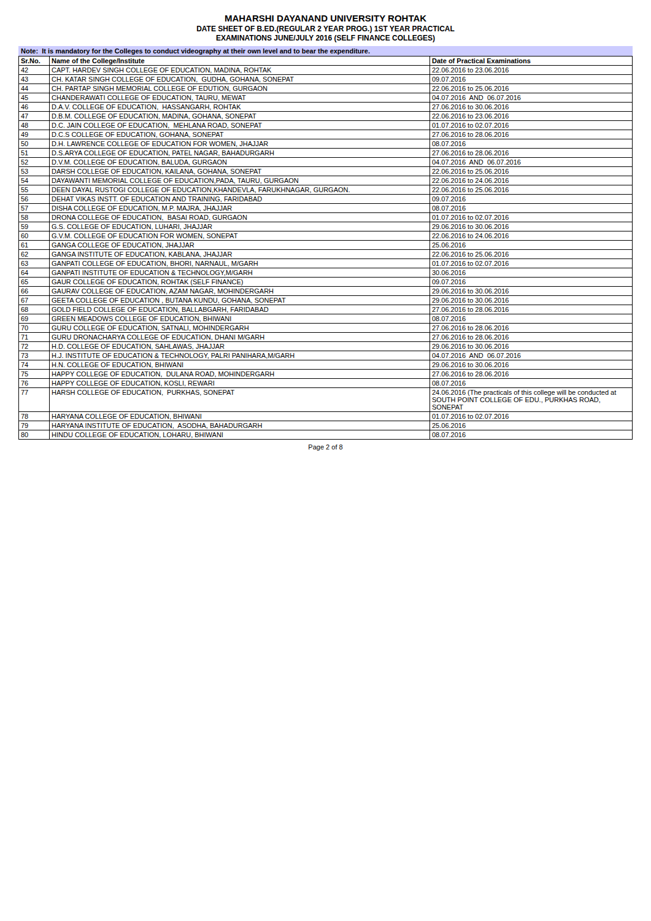MAHARSHI DAYANAND UNIVERSITY ROHTAK
DATE SHEET OF B.ED.(REGULAR 2 YEAR PROG.) 1ST YEAR PRACTICAL
EXAMINATIONS JUNE/JULY 2016 (SELF FINANCE COLLEGES)
Note: It is mandatory for the Colleges to conduct videography at their own level and to bear the expenditure.
| Sr.No. | Name of the College/Institute | Date of Practical Examinations |
| --- | --- | --- |
| 42 | CAPT. HARDEV SINGH COLLEGE OF EDUCATION, MADINA, ROHTAK | 22.06.2016 to 23.06.2016 |
| 43 | CH. KATAR SINGH COLLEGE OF EDUCATION, GUDHA, GOHANA, SONEPAT | 09.07.2016 |
| 44 | CH. PARTAP SINGH MEMORIAL COLLEGE OF EDUTION, GURGAON | 22.06.2016 to 25.06.2016 |
| 45 | CHANDERAWATI COLLEGE OF EDUCATION, TAURU, MEWAT | 04.07.2016 AND 06.07.2016 |
| 46 | D.A.V. COLLEGE OF EDUCATION, HASSANGARH, ROHTAK | 27.06.2016 to 30.06.2016 |
| 47 | D.B.M. COLLEGE OF EDUCATION, MADINA, GOHANA, SONEPAT | 22.06.2016 to 23.06.2016 |
| 48 | D.C. JAIN COLLEGE OF EDUCATION, MEHLANA ROAD, SONEPAT | 01.07.2016 to 02.07.2016 |
| 49 | D.C.S COLLEGE OF EDUCATION, GOHANA, SONEPAT | 27.06.2016 to 28.06.2016 |
| 50 | D.H. LAWRENCE COLLEGE OF EDUCATION FOR WOMEN, JHAJJAR | 08.07.2016 |
| 51 | D.S.ARYA COLLEGE OF EDUCATION, PATEL NAGAR, BAHADURGARH | 27.06.2016 to 28.06.2016 |
| 52 | D.V.M. COLLEGE OF EDUCATION, BALUDA, GURGAON | 04.07.2016 AND 06.07.2016 |
| 53 | DARSH COLLEGE OF EDUCATION, KAILANA, GOHANA, SONEPAT | 22.06.2016 to 25.06.2016 |
| 54 | DAYAWANTI MEMORIAL COLLEGE OF EDUCATION,PADA, TAURU, GURGAON | 22.06.2016 to 24.06.2016 |
| 55 | DEEN DAYAL RUSTOGI COLLEGE OF EDUCATION,KHANDEVLA, FARUKHNAGAR, GURGAON. | 22.06.2016 to 25.06.2016 |
| 56 | DEHAT VIKAS INSTT. OF EDUCATION AND TRAINING, FARIDABAD | 09.07.2016 |
| 57 | DISHA COLLEGE OF EDUCATION, M.P. MAJRA, JHAJJAR | 08.07.2016 |
| 58 | DRONA COLLEGE OF EDUCATION, BASAI ROAD, GURGAON | 01.07.2016 to 02.07.2016 |
| 59 | G.S. COLLEGE OF EDUCATION, LUHARI, JHAJJAR | 29.06.2016 to 30.06.2016 |
| 60 | G.V.M. COLLEGE OF EDUCATION FOR WOMEN, SONEPAT | 22.06.2016 to 24.06.2016 |
| 61 | GANGA COLLEGE OF EDUCATION, JHAJJAR | 25.06.2016 |
| 62 | GANGA INSTITUTE OF EDUCATION, KABLANA, JHAJJAR | 22.06.2016 to 25.06.2016 |
| 63 | GANPATI COLLEGE OF EDUCATION, BHORI, NARNAUL, M/GARH | 01.07.2016 to 02.07.2016 |
| 64 | GANPATI INSTITUTE OF EDUCATION & TECHNOLOGY,M/GARH | 30.06.2016 |
| 65 | GAUR COLLEGE OF EDUCATION, ROHTAK (SELF FINANCE) | 09.07.2016 |
| 66 | GAURAV COLLEGE OF EDUCATION, AZAM NAGAR, MOHINDERGARH | 29.06.2016 to 30.06.2016 |
| 67 | GEETA COLLEGE OF EDUCATION , BUTANA KUNDU, GOHANA, SONEPAT | 29.06.2016 to 30.06.2016 |
| 68 | GOLD FIELD COLLEGE OF EDUCATION, BALLABGARH, FARIDABAD | 27.06.2016 to 28.06.2016 |
| 69 | GREEN MEADOWS COLLEGE OF EDUCATION, BHIWANI | 08.07.2016 |
| 70 | GURU COLLEGE OF EDUCATION, SATNALI, MOHINDERGARH | 27.06.2016 to 28.06.2016 |
| 71 | GURU DRONACHARYA COLLEGE OF EDUCATION, DHANI M/GARH | 27.06.2016 to 28.06.2016 |
| 72 | H.D. COLLEGE OF EDUCATION, SAHLAWAS, JHAJJAR | 29.06.2016 to 30.06.2016 |
| 73 | H.J. INSTITUTE OF EDUCATION & TECHNOLOGY, PALRI PANIHARA,M/GARH | 04.07.2016 AND 06.07.2016 |
| 74 | H.N. COLLEGE OF EDUCATION, BHIWANI | 29.06.2016 to 30.06.2016 |
| 75 | HAPPY COLLEGE OF EDUCATION, DULANA ROAD, MOHINDERGARH | 27.06.2016 to 28.06.2016 |
| 76 | HAPPY COLLEGE OF EDUCATION, KOSLI, REWARI | 08.07.2016 |
| 77 | HARSH COLLEGE OF EDUCATION, PURKHAS, SONEPAT | 24.06.2016 (The practicals of this college will be conducted at SOUTH POINT COLLEGE OF EDU., PURKHAS ROAD, SONEPAT |
| 78 | HARYANA COLLEGE OF EDUCATION, BHIWANI | 01.07.2016 to 02.07.2016 |
| 79 | HARYANA INSTITUTE OF EDUCATION, ASODHA, BAHADURGARH | 25.06.2016 |
| 80 | HINDU COLLEGE OF EDUCATION, LOHARU, BHIWANI | 08.07.2016 |
Page 2 of 8